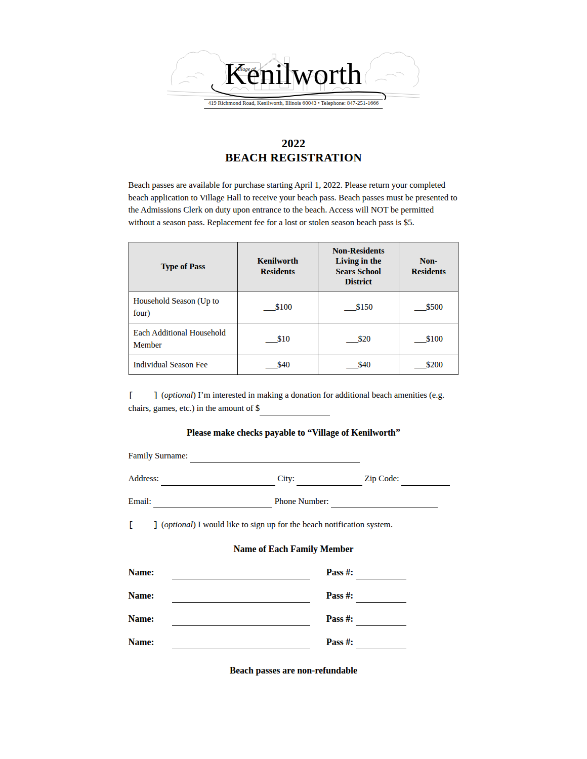Village of Kenilworth 419 Richmond Road, Kenilworth, Illinois 60043 • Telephone: 847-251-1666
2022 BEACH REGISTRATION
Beach passes are available for purchase starting April 1, 2022. Please return your completed beach application to Village Hall to receive your beach pass. Beach passes must be presented to the Admissions Clerk on duty upon entrance to the beach. Access will NOT be permitted without a season pass. Replacement fee for a lost or stolen season beach pass is $5.
| Type of Pass | Kenilworth Residents | Non-Residents Living in the Sears School District | Non- Residents |
| --- | --- | --- | --- |
| Household Season (Up to four) | ___ $100 | ___ $150 | ___ $500 |
| Each Additional Household Member | ___ $10 | ___ $20 | ___ $100 |
| Individual Season Fee | ___ $40 | ___ $40 | ___ $200 |
[ ] (optional) I’m interested in making a donation for additional beach amenities (e.g. chairs, games, etc.) in the amount of $
Please make checks payable to “Village of Kenilworth”
Family Surname:
Address: City: Zip Code:
Email: Phone Number:
[ ] (optional) I would like to sign up for the beach notification system.
Name of Each Family Member
Name: Pass #:
Name: Pass #:
Name: Pass #:
Name: Pass #:
Beach passes are non-refundable